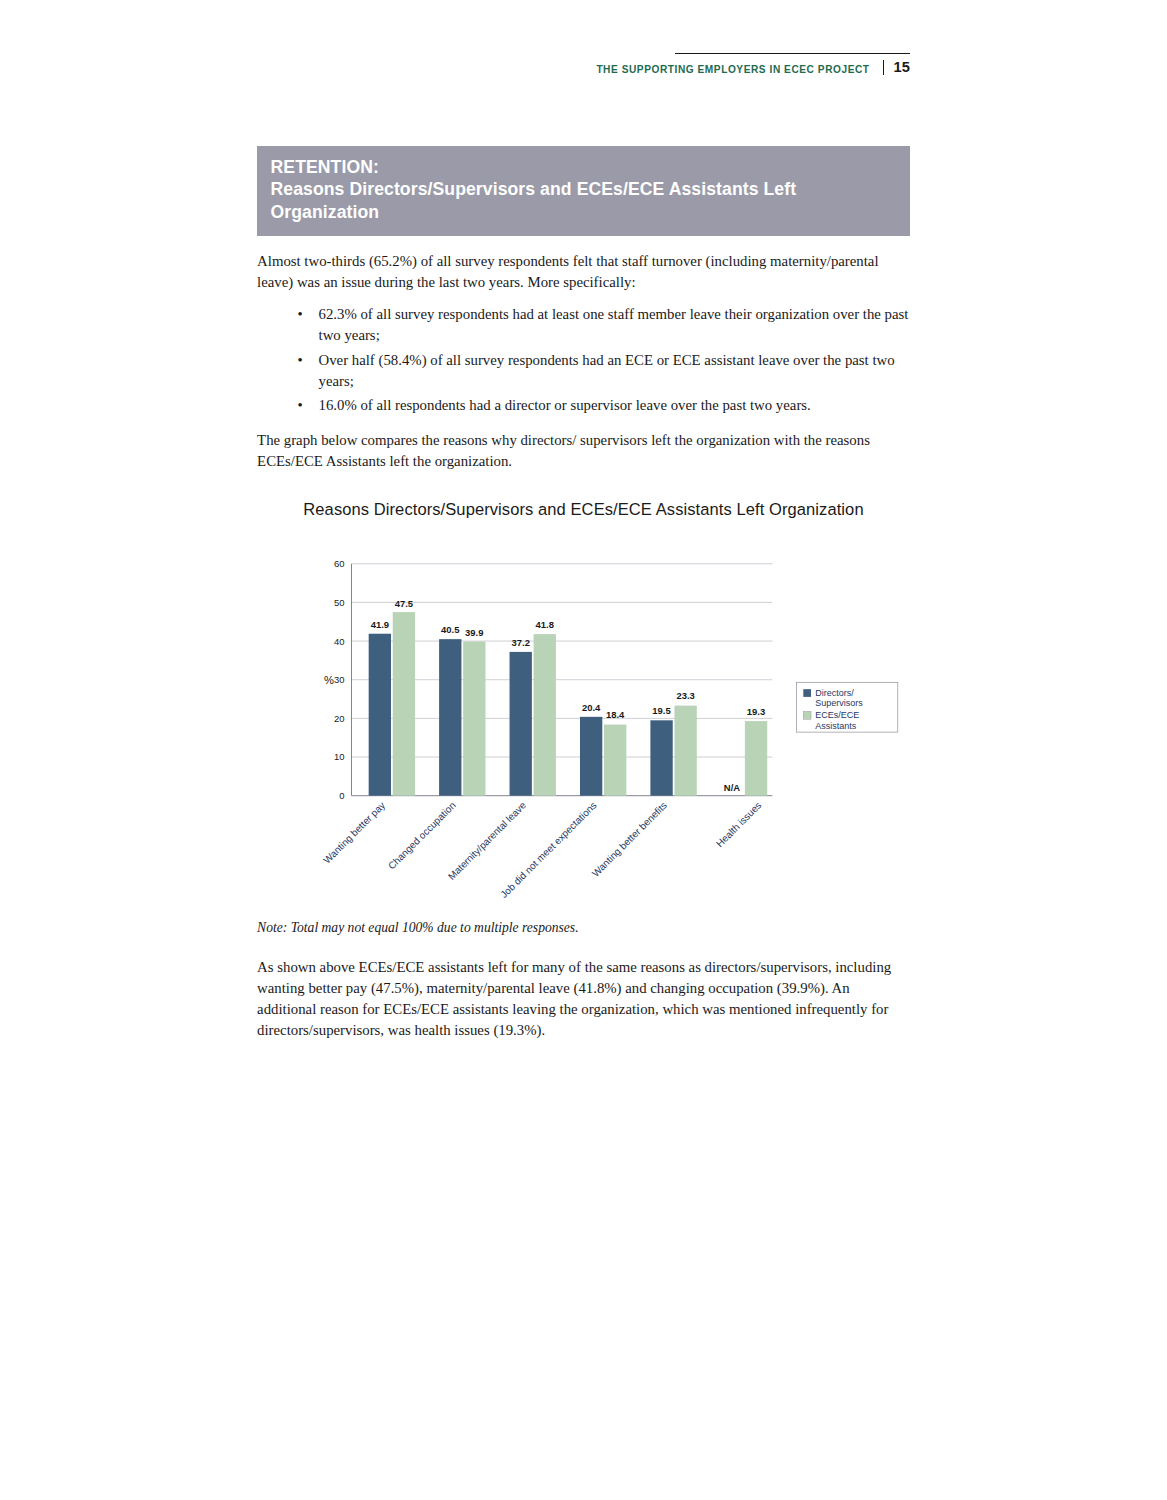The Supporting Employers in ECEC Project
15
RETENTION:
Reasons Directors/Supervisors and ECEs/ECE Assistants Left Organization
Almost two-thirds (65.2%) of all survey respondents felt that staff turnover (including maternity/parental leave) was an issue during the last two years. More specifically:
62.3% of all survey respondents had at least one staff member leave their organization over the past two years;
Over half (58.4%) of all survey respondents had an ECE or ECE assistant leave over the past two years;
16.0% of all respondents had a director or supervisor leave over the past two years.
The graph below compares the reasons why directors/ supervisors left the organization with the reasons ECEs/ECE Assistants left the organization.
Reasons Directors/Supervisors and ECEs/ECE Assistants Left Organization
60 50 40 30 20 10 0 % Group 1: Wanting better pay 41.9 / 47.5 41.9 47.5 40.5 39.9 37.2 41.8 20.4 18.4 19.5 23.3 19.3 N/A Wanting better pay Changed occupation Maternity/parental leave Job did not meet expectations Wanting better benefits Health issues Directors/ Supervisors ECEs/ECE Assistants
Note: Total may not equal 100% due to multiple responses.
As shown above ECEs/ECE assistants left for many of the same reasons as directors/supervisors, including wanting better pay (47.5%), maternity/parental leave (41.8%) and changing occupation (39.9%). An additional reason for ECEs/ECE assistants leaving the organization, which was mentioned infrequently for directors/supervisors, was health issues (19.3%).